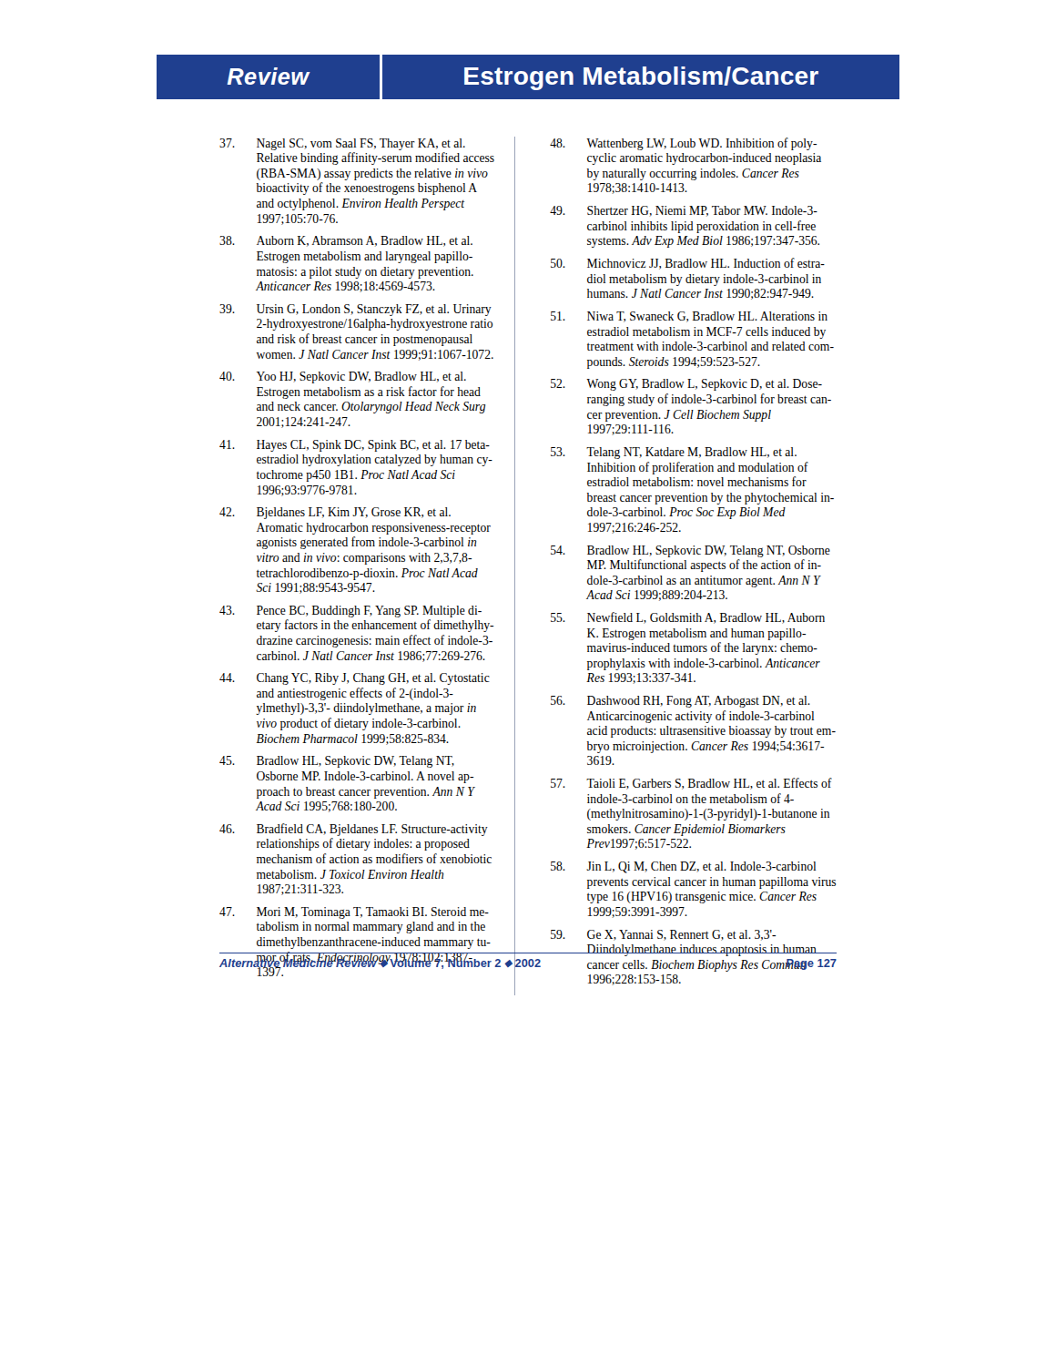Review
Estrogen Metabolism/Cancer
37. Nagel SC, vom Saal FS, Thayer KA, et al. Relative binding affinity-serum modified access (RBA-SMA) assay predicts the relative in vivo bioactivity of the xenoestrogens bisphenol A and octylphenol. Environ Health Perspect 1997;105:70-76.
38. Auborn K, Abramson A, Bradlow HL, et al. Estrogen metabolism and laryngeal papillomatosis: a pilot study on dietary prevention. Anticancer Res 1998;18:4569-4573.
39. Ursin G, London S, Stanczyk FZ, et al. Urinary 2-hydroxyestrone/16alpha-hydroxyestrone ratio and risk of breast cancer in postmenopausal women. J Natl Cancer Inst 1999;91:1067-1072.
40. Yoo HJ, Sepkovic DW, Bradlow HL, et al. Estrogen metabolism as a risk factor for head and neck cancer. Otolaryngol Head Neck Surg 2001;124:241-247.
41. Hayes CL, Spink DC, Spink BC, et al. 17 beta-estradiol hydroxylation catalyzed by human cytochrome p450 1B1. Proc Natl Acad Sci 1996;93:9776-9781.
42. Bjeldanes LF, Kim JY, Grose KR, et al. Aromatic hydrocarbon responsiveness-receptor agonists generated from indole-3-carbinol in vitro and in vivo: comparisons with 2,3,7,8-tetrachlorodibenzo-p-dioxin. Proc Natl Acad Sci 1991;88:9543-9547.
43. Pence BC, Buddingh F, Yang SP. Multiple dietary factors in the enhancement of dimethylhydrazine carcinogenesis: main effect of indole-3-carbinol. J Natl Cancer Inst 1986;77:269-276.
44. Chang YC, Riby J, Chang GH, et al. Cytostatic and antiestrogenic effects of 2-(indol-3-ylmethyl)-3,3'- diindolylmethane, a major in vivo product of dietary indole-3-carbinol. Biochem Pharmacol 1999;58:825-834.
45. Bradlow HL, Sepkovic DW, Telang NT, Osborne MP. Indole-3-carbinol. A novel approach to breast cancer prevention. Ann N Y Acad Sci 1995;768:180-200.
46. Bradfield CA, Bjeldanes LF. Structure-activity relationships of dietary indoles: a proposed mechanism of action as modifiers of xenobiotic metabolism. J Toxicol Environ Health 1987;21:311-323.
47. Mori M, Tominaga T, Tamaoki BI. Steroid metabolism in normal mammary gland and in the dimethylbenzanthracene-induced mammary tumor of rats. Endocrinology 1978;102:1387-1397.
48. Wattenberg LW, Loub WD. Inhibition of polycyclic aromatic hydrocarbon-induced neoplasia by naturally occurring indoles. Cancer Res 1978;38:1410-1413.
49. Shertzer HG, Niemi MP, Tabor MW. Indole-3-carbinol inhibits lipid peroxidation in cell-free systems. Adv Exp Med Biol 1986;197:347-356.
50. Michnovicz JJ, Bradlow HL. Induction of estradiol metabolism by dietary indole-3-carbinol in humans. J Natl Cancer Inst 1990;82:947-949.
51. Niwa T, Swaneck G, Bradlow HL. Alterations in estradiol metabolism in MCF-7 cells induced by treatment with indole-3-carbinol and related compounds. Steroids 1994;59:523-527.
52. Wong GY, Bradlow L, Sepkovic D, et al. Dose-ranging study of indole-3-carbinol for breast cancer prevention. J Cell Biochem Suppl 1997;29:111-116.
53. Telang NT, Katdare M, Bradlow HL, et al. Inhibition of proliferation and modulation of estradiol metabolism: novel mechanisms for breast cancer prevention by the phytochemical indole-3-carbinol. Proc Soc Exp Biol Med 1997;216:246-252.
54. Bradlow HL, Sepkovic DW, Telang NT, Osborne MP. Multifunctional aspects of the action of indole-3-carbinol as an antitumor agent. Ann N Y Acad Sci 1999;889:204-213.
55. Newfield L, Goldsmith A, Bradlow HL, Auborn K. Estrogen metabolism and human papillomavirus-induced tumors of the larynx: chemo-prophylaxis with indole-3-carbinol. Anticancer Res 1993;13:337-341.
56. Dashwood RH, Fong AT, Arbogast DN, et al. Anticarcinogenic activity of indole-3-carbinol acid products: ultrasensitive bioassay by trout embryo microinjection. Cancer Res 1994;54:3617-3619.
57. Taioli E, Garbers S, Bradlow HL, et al. Effects of indole-3-carbinol on the metabolism of 4-(methylnitrosamino)-1-(3-pyridyl)-1-butanone in smokers. Cancer Epidemiol Biomarkers Prev1997;6:517-522.
58. Jin L, Qi M, Chen DZ, et al. Indole-3-carbinol prevents cervical cancer in human papilloma virus type 16 (HPV16) transgenic mice. Cancer Res 1999;59:3991-3997.
59. Ge X, Yannai S, Rennert G, et al. 3,3'-Diindolylmethane induces apoptosis in human cancer cells. Biochem Biophys Res Commun 1996;228:153-158.
Alternative Medicine Review ◆ Volume 7, Number 2 ◆ 2002
Page 127